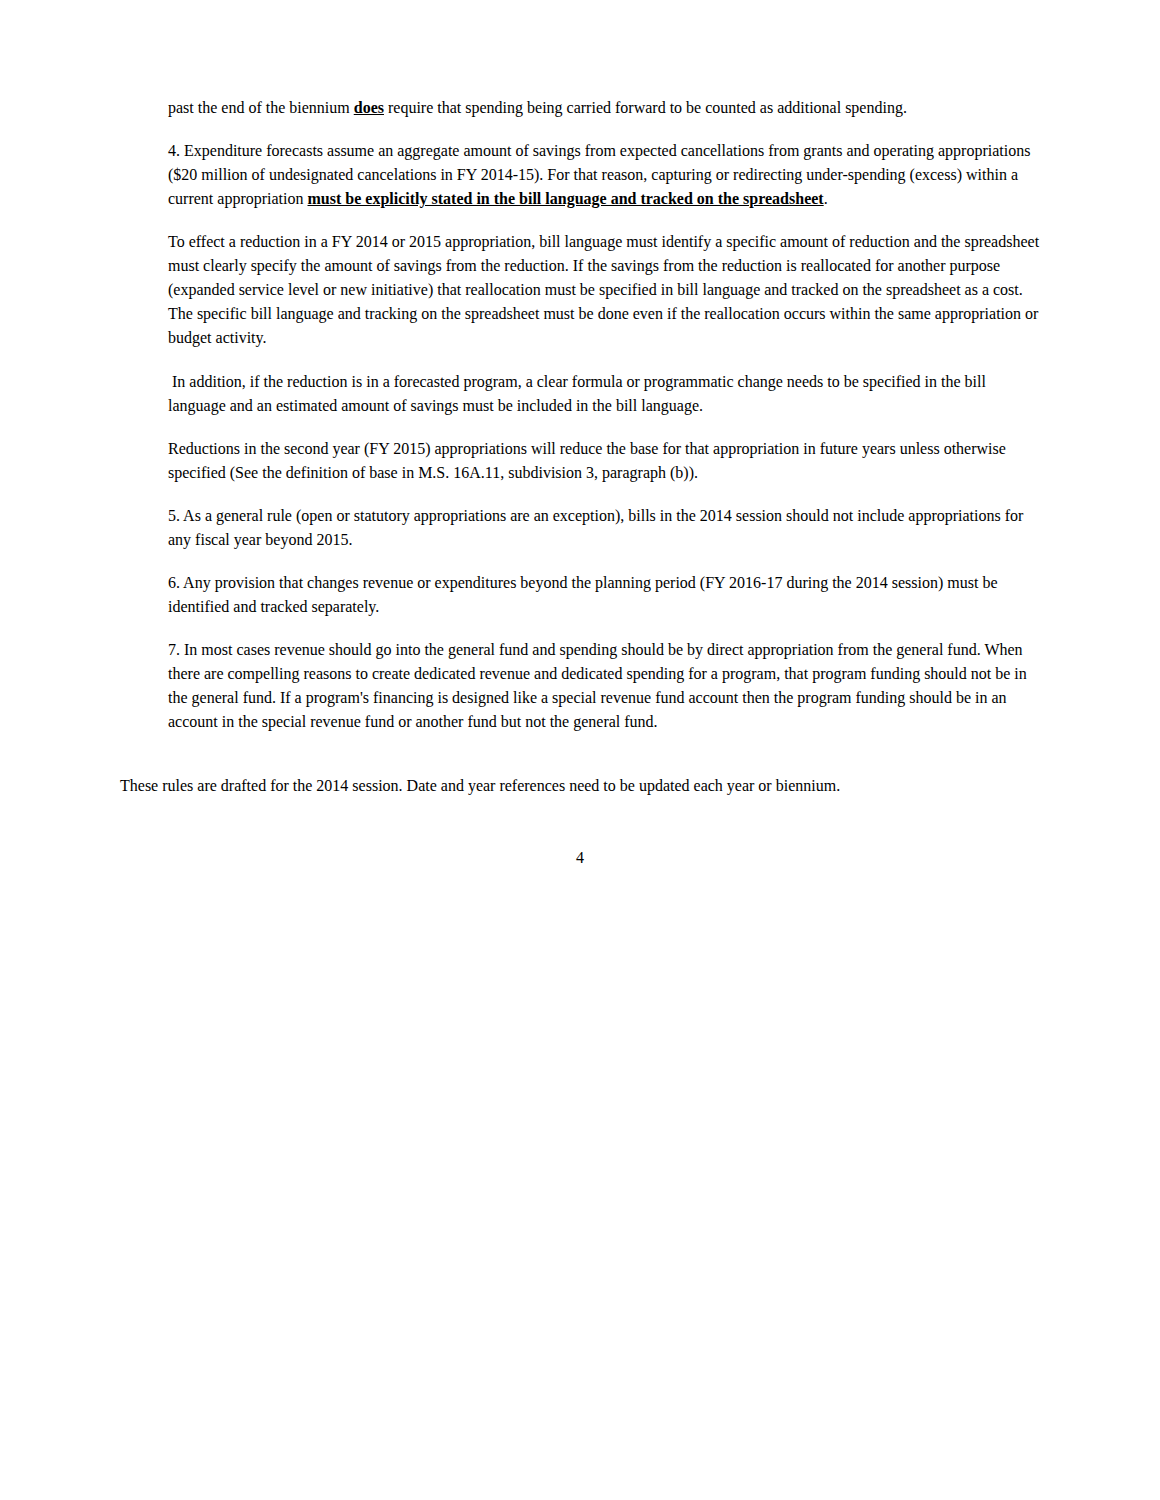past the end of the biennium does require that spending being carried forward to be counted as additional spending.
4. Expenditure forecasts assume an aggregate amount of savings from expected cancellations from grants and operating appropriations ($20 million of undesignated cancelations in FY 2014-15). For that reason, capturing or redirecting under-spending (excess) within a current appropriation must be explicitly stated in the bill language and tracked on the spreadsheet.
To effect a reduction in a FY 2014 or 2015 appropriation, bill language must identify a specific amount of reduction and the spreadsheet must clearly specify the amount of savings from the reduction. If the savings from the reduction is reallocated for another purpose (expanded service level or new initiative) that reallocation must be specified in bill language and tracked on the spreadsheet as a cost. The specific bill language and tracking on the spreadsheet must be done even if the reallocation occurs within the same appropriation or budget activity.
In addition, if the reduction is in a forecasted program, a clear formula or programmatic change needs to be specified in the bill language and an estimated amount of savings must be included in the bill language.
Reductions in the second year (FY 2015) appropriations will reduce the base for that appropriation in future years unless otherwise specified (See the definition of base in M.S. 16A.11, subdivision 3, paragraph (b)).
5. As a general rule (open or statutory appropriations are an exception), bills in the 2014 session should not include appropriations for any fiscal year beyond 2015.
6. Any provision that changes revenue or expenditures beyond the planning period (FY 2016-17 during the 2014 session) must be identified and tracked separately.
7. In most cases revenue should go into the general fund and spending should be by direct appropriation from the general fund. When there are compelling reasons to create dedicated revenue and dedicated spending for a program, that program funding should not be in the general fund. If a program's financing is designed like a special revenue fund account then the program funding should be in an account in the special revenue fund or another fund but not the general fund.
These rules are drafted for the 2014 session. Date and year references need to be updated each year or biennium.
4